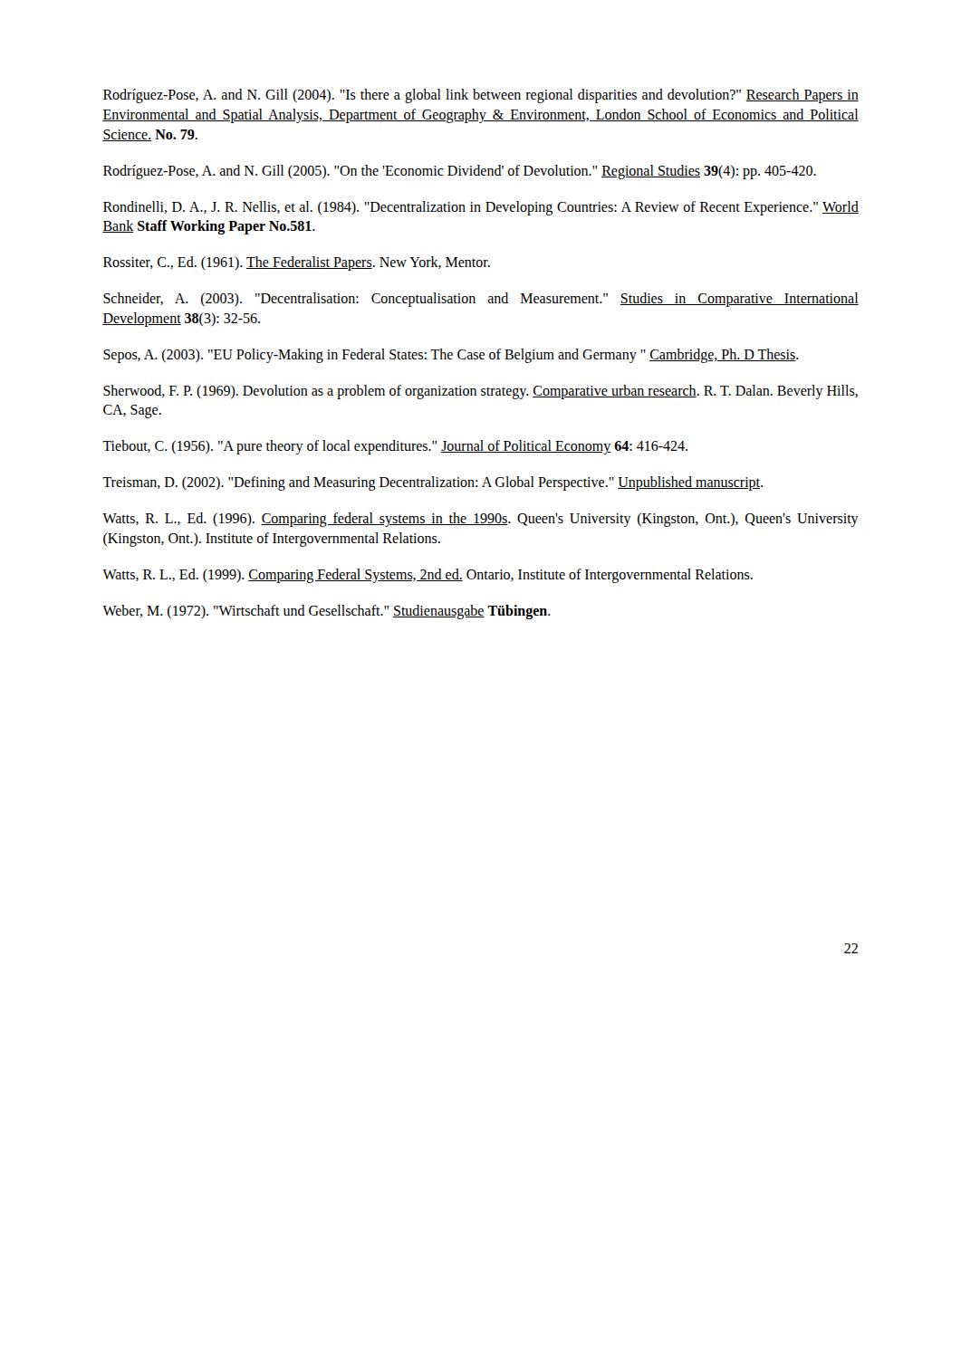Rodríguez-Pose, A. and N. Gill (2004). "Is there a global link between regional disparities and devolution?" Research Papers in Environmental and Spatial Analysis, Department of Geography & Environment, London School of Economics and Political Science. No. 79.
Rodríguez-Pose, A. and N. Gill (2005). "On the 'Economic Dividend' of Devolution." Regional Studies 39(4): pp. 405-420.
Rondinelli, D. A., J. R. Nellis, et al. (1984). "Decentralization in Developing Countries: A Review of Recent Experience." World Bank Staff Working Paper No.581.
Rossiter, C., Ed. (1961). The Federalist Papers. New York, Mentor.
Schneider, A. (2003). "Decentralisation: Conceptualisation and Measurement." Studies in Comparative International Development 38(3): 32-56.
Sepos, A. (2003). "EU Policy-Making in Federal States: The Case of Belgium and Germany " Cambridge, Ph. D Thesis.
Sherwood, F. P. (1969). Devolution as a problem of organization strategy. Comparative urban research. R. T. Dalan. Beverly Hills, CA, Sage.
Tiebout, C. (1956). "A pure theory of local expenditures." Journal of Political Economy 64: 416-424.
Treisman, D. (2002). "Defining and Measuring Decentralization: A Global Perspective." Unpublished manuscript.
Watts, R. L., Ed. (1996). Comparing federal systems in the 1990s. Queen's University (Kingston, Ont.), Queen's University (Kingston, Ont.). Institute of Intergovernmental Relations.
Watts, R. L., Ed. (1999). Comparing Federal Systems, 2nd ed. Ontario, Institute of Intergovernmental Relations.
Weber, M. (1972). "Wirtschaft und Gesellschaft." Studienausgabe Tübingen.
22